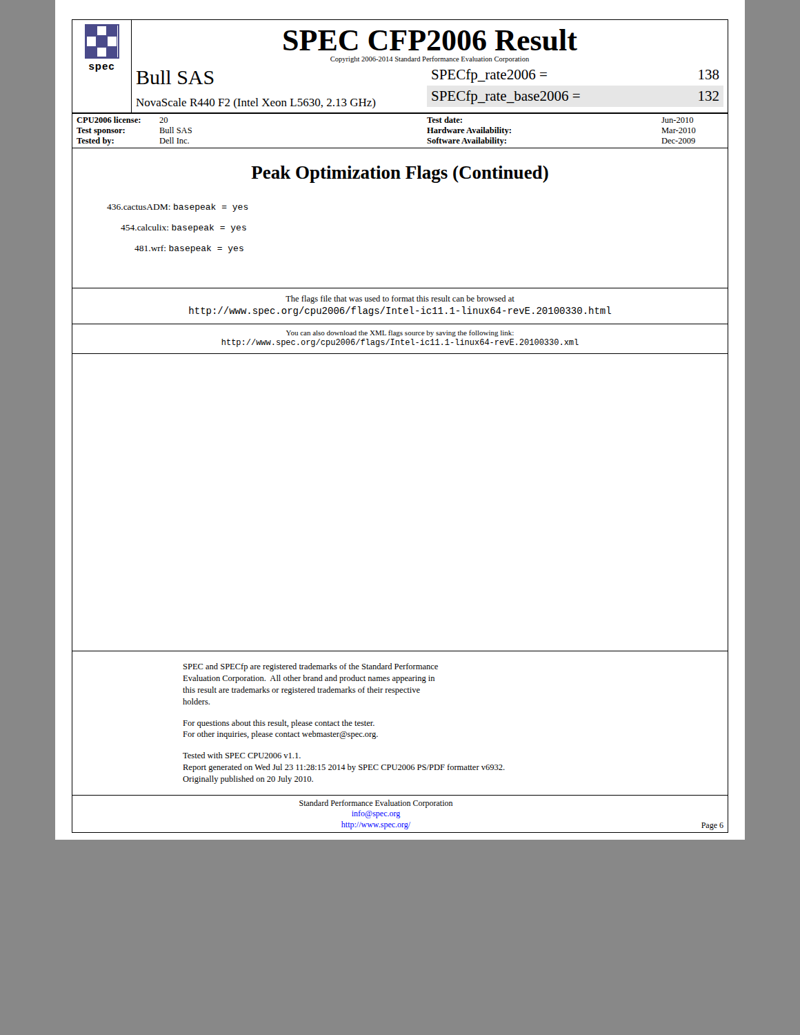spec
SPEC CFP2006 Result
Copyright 2006-2014 Standard Performance Evaluation Corporation
Bull SAS
NovaScale R440 F2 (Intel Xeon L5630, 2.13 GHz)
SPECfp_rate2006 =138
SPECfp_rate_base2006 =132
CPU2006 license: 20
Test sponsor: Bull SAS
Tested by: Dell Inc.
Test date: Jun-2010
Hardware Availability: Mar-2010
Software Availability: Dec-2009
Peak Optimization Flags (Continued)
436.cactusADM: basepeak = yes
454.calculix: basepeak = yes
481.wrf: basepeak = yes
The flags file that was used to format this result can be browsed at
http://www.spec.org/cpu2006/flags/Intel-ic11.1-linux64-revE.20100330.html
You can also download the XML flags source by saving the following link:
http://www.spec.org/cpu2006/flags/Intel-ic11.1-linux64-revE.20100330.xml
SPEC and SPECfp are registered trademarks of the Standard Performance
Evaluation Corporation. All other brand and product names appearing in
this result are trademarks or registered trademarks of their respective
holders.
For questions about this result, please contact the tester.
For other inquiries, please contact webmaster@spec.org.
Tested with SPEC CPU2006 v1.1.
Report generated on Wed Jul 23 11:28:15 2014 by SPEC CPU2006 PS/PDF formatter v6932.
Originally published on 20 July 2010.
Standard Performance Evaluation Corporation
info@spec.org
http://www.spec.org/
Page 6